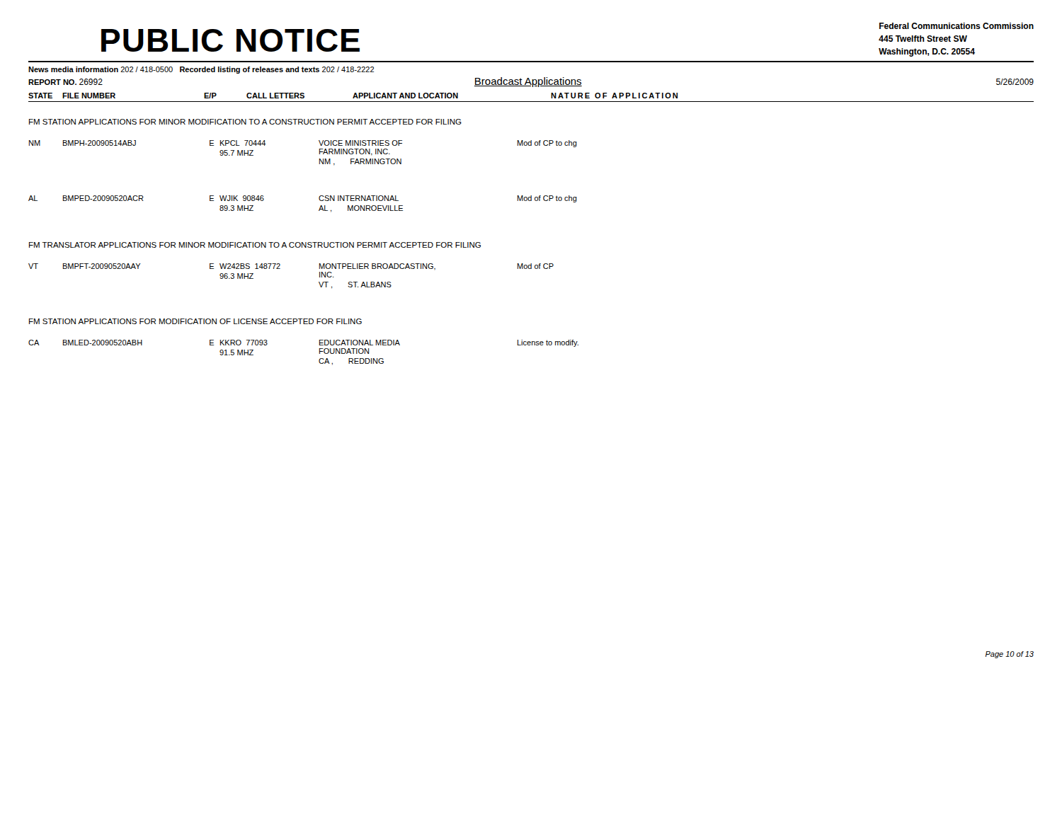PUBLIC NOTICE
Federal Communications Commission
445 Twelfth Street SW
Washington, D.C. 20554
News media information 202 / 418-0500 Recorded listing of releases and texts 202 / 418-2222
REPORT NO. 26992
Broadcast Applications
5/26/2009
STATE
FILE NUMBER
E/P
CALL LETTERS
APPLICANT AND LOCATION
NATURE OF APPLICATION
FM STATION APPLICATIONS FOR MINOR MODIFICATION TO A CONSTRUCTION PERMIT ACCEPTED FOR FILING
NM
BMPH-20090514ABJ
E
KPCL 70444
95.7 MHZ
VOICE MINISTRIES OF
FARMINGTON, INC.
NM , FARMINGTON
Mod of CP to chg
AL
BMPED-20090520ACR
E
WJIK 90846
89.3 MHZ
CSN INTERNATIONAL
AL , MONROEVILLE
Mod of CP to chg
FM TRANSLATOR APPLICATIONS FOR MINOR MODIFICATION TO A CONSTRUCTION PERMIT ACCEPTED FOR FILING
VT
BMPFT-20090520AAY
E
W242BS 148772
96.3 MHZ
MONTPELIER BROADCASTING,
INC.
VT , ST. ALBANS
Mod of CP
FM STATION APPLICATIONS FOR MODIFICATION OF LICENSE ACCEPTED FOR FILING
CA
BMLED-20090520ABH
E
KKRO 77093
91.5 MHZ
EDUCATIONAL MEDIA
FOUNDATION
CA , REDDING
License to modify.
Page 10 of 13